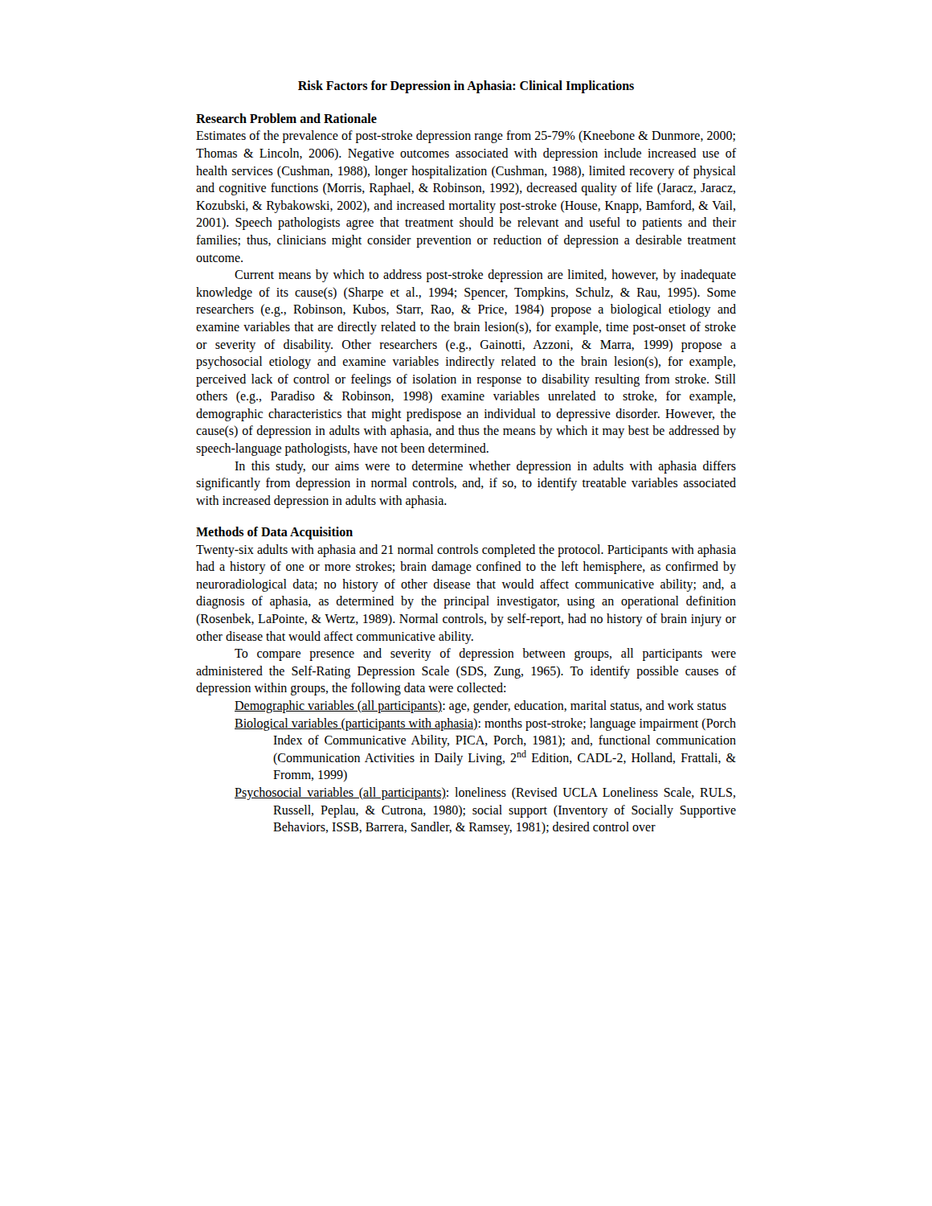Risk Factors for Depression in Aphasia: Clinical Implications
Research Problem and Rationale
Estimates of the prevalence of post-stroke depression range from 25-79% (Kneebone & Dunmore, 2000; Thomas & Lincoln, 2006). Negative outcomes associated with depression include increased use of health services (Cushman, 1988), longer hospitalization (Cushman, 1988), limited recovery of physical and cognitive functions (Morris, Raphael, & Robinson, 1992), decreased quality of life (Jaracz, Jaracz, Kozubski, & Rybakowski, 2002), and increased mortality post-stroke (House, Knapp, Bamford, & Vail, 2001). Speech pathologists agree that treatment should be relevant and useful to patients and their families; thus, clinicians might consider prevention or reduction of depression a desirable treatment outcome.
Current means by which to address post-stroke depression are limited, however, by inadequate knowledge of its cause(s) (Sharpe et al., 1994; Spencer, Tompkins, Schulz, & Rau, 1995). Some researchers (e.g., Robinson, Kubos, Starr, Rao, & Price, 1984) propose a biological etiology and examine variables that are directly related to the brain lesion(s), for example, time post-onset of stroke or severity of disability. Other researchers (e.g., Gainotti, Azzoni, & Marra, 1999) propose a psychosocial etiology and examine variables indirectly related to the brain lesion(s), for example, perceived lack of control or feelings of isolation in response to disability resulting from stroke. Still others (e.g., Paradiso & Robinson, 1998) examine variables unrelated to stroke, for example, demographic characteristics that might predispose an individual to depressive disorder. However, the cause(s) of depression in adults with aphasia, and thus the means by which it may best be addressed by speech-language pathologists, have not been determined.
In this study, our aims were to determine whether depression in adults with aphasia differs significantly from depression in normal controls, and, if so, to identify treatable variables associated with increased depression in adults with aphasia.
Methods of Data Acquisition
Twenty-six adults with aphasia and 21 normal controls completed the protocol. Participants with aphasia had a history of one or more strokes; brain damage confined to the left hemisphere, as confirmed by neuroradiological data; no history of other disease that would affect communicative ability; and, a diagnosis of aphasia, as determined by the principal investigator, using an operational definition (Rosenbek, LaPointe, & Wertz, 1989). Normal controls, by self-report, had no history of brain injury or other disease that would affect communicative ability.
To compare presence and severity of depression between groups, all participants were administered the Self-Rating Depression Scale (SDS, Zung, 1965). To identify possible causes of depression within groups, the following data were collected:
Demographic variables (all participants): age, gender, education, marital status, and work status
Biological variables (participants with aphasia): months post-stroke; language impairment (Porch Index of Communicative Ability, PICA, Porch, 1981); and, functional communication (Communication Activities in Daily Living, 2nd Edition, CADL-2, Holland, Frattali, & Fromm, 1999)
Psychosocial variables (all participants): loneliness (Revised UCLA Loneliness Scale, RULS, Russell, Peplau, & Cutrona, 1980); social support (Inventory of Socially Supportive Behaviors, ISSB, Barrera, Sandler, & Ramsey, 1981); desired control over